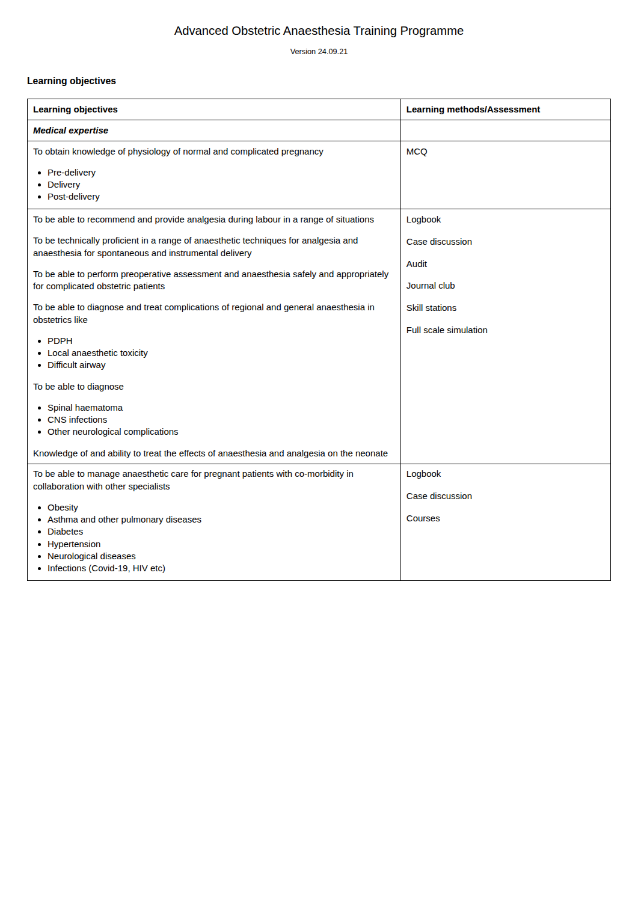Advanced Obstetric Anaesthesia Training Programme
Version 24.09.21
Learning objectives
| Learning objectives | Learning methods/Assessment |
| --- | --- |
| Medical expertise | |
| To obtain knowledge of physiology of normal and complicated pregnancy Pre-delivery Delivery Post-delivery | MCQ |
| To be able to recommend and provide analgesia during labour in a range of situations To be technically proficient in a range of anaesthetic techniques for analgesia and anaesthesia for spontaneous and instrumental delivery To be able to perform preoperative assessment and anaesthesia safely and appropriately for complicated obstetric patients To be able to diagnose and treat complications of regional and general anaesthesia in obstetrics like PDPH Local anaesthetic toxicity Difficult airway To be able to diagnose Spinal haematoma CNS infections Other neurological complications Knowledge of and ability to treat the effects of anaesthesia and analgesia on the neonate | Logbook Case discussion Audit Journal club Skill stations Full scale simulation |
| To be able to manage anaesthetic care for pregnant patients with co-morbidity in collaboration with other specialists Obesity Asthma and other pulmonary diseases Diabetes Hypertension Neurological diseases Infections (Covid-19, HIV etc) | Logbook Case discussion Courses |